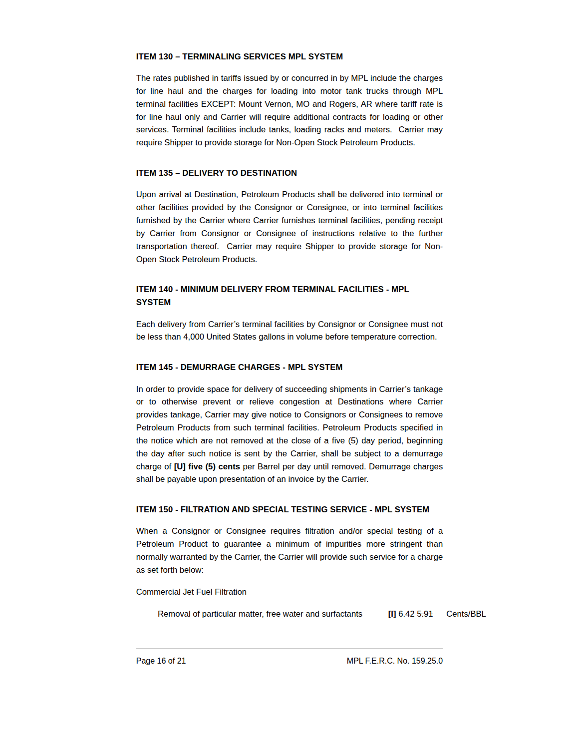ITEM 130 – TERMINALING SERVICES MPL SYSTEM
The rates published in tariffs issued by or concurred in by MPL include the charges for line haul and the charges for loading into motor tank trucks through MPL terminal facilities EXCEPT: Mount Vernon, MO and Rogers, AR where tariff rate is for line haul only and Carrier will require additional contracts for loading or other services. Terminal facilities include tanks, loading racks and meters. Carrier may require Shipper to provide storage for Non-Open Stock Petroleum Products.
ITEM 135 – DELIVERY TO DESTINATION
Upon arrival at Destination, Petroleum Products shall be delivered into terminal or other facilities provided by the Consignor or Consignee, or into terminal facilities furnished by the Carrier where Carrier furnishes terminal facilities, pending receipt by Carrier from Consignor or Consignee of instructions relative to the further transportation thereof. Carrier may require Shipper to provide storage for Non-Open Stock Petroleum Products.
ITEM 140 - MINIMUM DELIVERY FROM TERMINAL FACILITIES - MPL SYSTEM
Each delivery from Carrier’s terminal facilities by Consignor or Consignee must not be less than 4,000 United States gallons in volume before temperature correction.
ITEM 145 - DEMURRAGE CHARGES - MPL SYSTEM
In order to provide space for delivery of succeeding shipments in Carrier’s tankage or to otherwise prevent or relieve congestion at Destinations where Carrier provides tankage, Carrier may give notice to Consignors or Consignees to remove Petroleum Products from such terminal facilities. Petroleum Products specified in the notice which are not removed at the close of a five (5) day period, beginning the day after such notice is sent by the Carrier, shall be subject to a demurrage charge of [U] five (5) cents per Barrel per day until removed. Demurrage charges shall be payable upon presentation of an invoice by the Carrier.
ITEM 150 - FILTRATION AND SPECIAL TESTING SERVICE - MPL SYSTEM
When a Consignor or Consignee requires filtration and/or special testing of a Petroleum Product to guarantee a minimum of impurities more stringent than normally warranted by the Carrier, the Carrier will provide such service for a charge as set forth below:
Commercial Jet Fuel Filtration
Removal of particular matter, free water and surfactants [I] 6.42 5.91 Cents/BBL
Page 16 of 21 MPL F.E.R.C. No. 159.25.0